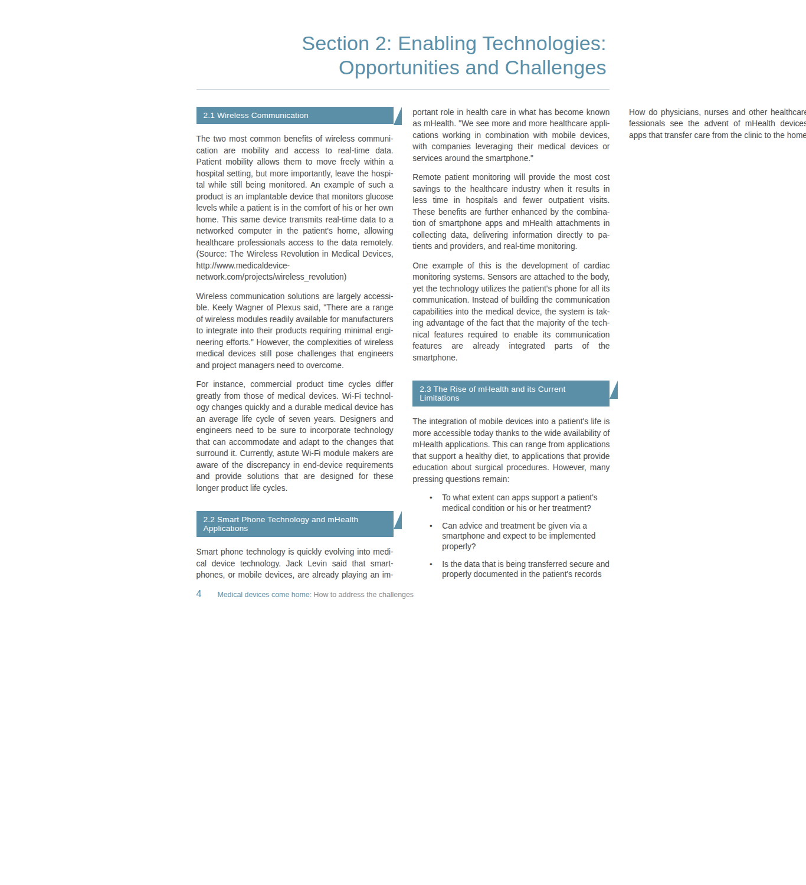Section 2: Enabling Technologies:
Opportunities and Challenges
2.1 Wireless Communication
The two most common benefits of wireless communication are mobility and access to real-time data. Patient mobility allows them to move freely within a hospital setting, but more importantly, leave the hospital while still being monitored. An example of such a product is an implantable device that monitors glucose levels while a patient is in the comfort of his or her own home. This same device transmits real-time data to a networked computer in the patient's home, allowing healthcare professionals access to the data remotely. (Source: The Wireless Revolution in Medical Devices, http://www.medicaldevice-network.com/projects/wireless_revolution)
Wireless communication solutions are largely accessible. Keely Wagner of Plexus said, "There are a range of wireless modules readily available for manufacturers to integrate into their products requiring minimal engineering efforts." However, the complexities of wireless medical devices still pose challenges that engineers and project managers need to overcome.
For instance, commercial product time cycles differ greatly from those of medical devices. Wi-Fi technology changes quickly and a durable medical device has an average life cycle of seven years. Designers and engineers need to be sure to incorporate technology that can accommodate and adapt to the changes that surround it. Currently, astute Wi-Fi module makers are aware of the discrepancy in end-device requirements and provide solutions that are designed for these longer product life cycles.
2.2 Smart Phone Technology and mHealth Applications
Smart phone technology is quickly evolving into medical device technology. Jack Levin said that smartphones, or mobile devices, are already playing an important role in health care in what has become known as mHealth. "We see more and more healthcare applications working in combination with mobile devices, with companies leveraging their medical devices or services around the smartphone."
Remote patient monitoring will provide the most cost savings to the healthcare industry when it results in less time in hospitals and fewer outpatient visits. These benefits are further enhanced by the combination of smartphone apps and mHealth attachments in collecting data, delivering information directly to patients and providers, and real-time monitoring.
One example of this is the development of cardiac monitoring systems. Sensors are attached to the body, yet the technology utilizes the patient's phone for all its communication. Instead of building the communication capabilities into the medical device, the system is taking advantage of the fact that the majority of the technical features required to enable its communication features are already integrated parts of the smartphone.
2.3 The Rise of mHealth and its Current Limitations
The integration of mobile devices into a patient's life is more accessible today thanks to the wide availability of mHealth applications. This can range from applications that support a healthy diet, to applications that provide education about surgical procedures. However, many pressing questions remain:
To what extent can apps support a patient's medical condition or his or her treatment?
Can advice and treatment be given via a smartphone and expect to be implemented properly?
Is the data that is being transferred secure and properly documented in the patient's records
How do physicians, nurses and other healthcare professionals see the advent of mHealth devices and apps that transfer care from the clinic to the home?
4 Medical devices come home: How to address the challenges